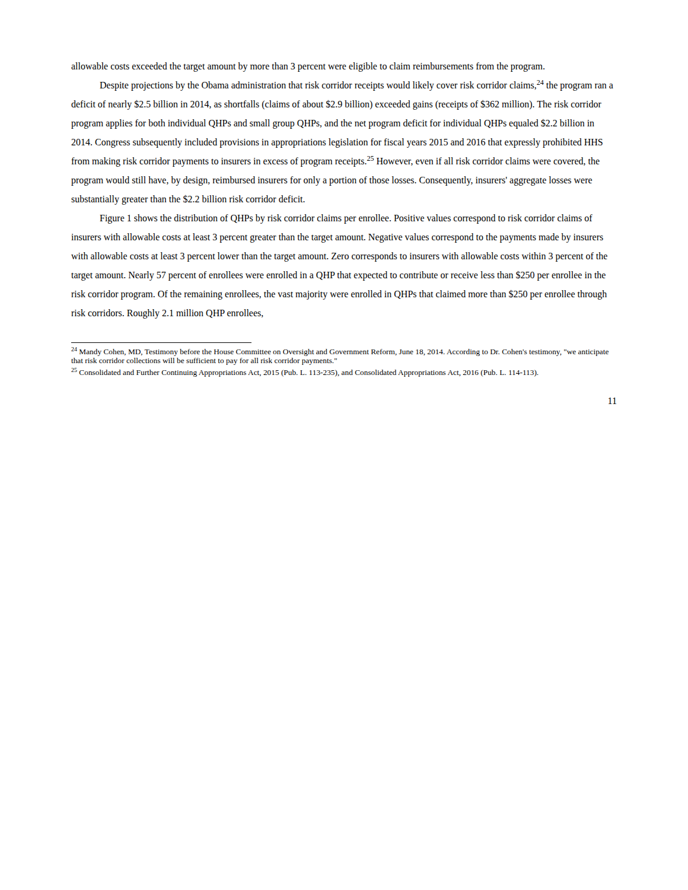allowable costs exceeded the target amount by more than 3 percent were eligible to claim reimbursements from the program.
Despite projections by the Obama administration that risk corridor receipts would likely cover risk corridor claims,24 the program ran a deficit of nearly $2.5 billion in 2014, as shortfalls (claims of about $2.9 billion) exceeded gains (receipts of $362 million). The risk corridor program applies for both individual QHPs and small group QHPs, and the net program deficit for individual QHPs equaled $2.2 billion in 2014. Congress subsequently included provisions in appropriations legislation for fiscal years 2015 and 2016 that expressly prohibited HHS from making risk corridor payments to insurers in excess of program receipts.25 However, even if all risk corridor claims were covered, the program would still have, by design, reimbursed insurers for only a portion of those losses. Consequently, insurers' aggregate losses were substantially greater than the $2.2 billion risk corridor deficit.
Figure 1 shows the distribution of QHPs by risk corridor claims per enrollee. Positive values correspond to risk corridor claims of insurers with allowable costs at least 3 percent greater than the target amount. Negative values correspond to the payments made by insurers with allowable costs at least 3 percent lower than the target amount. Zero corresponds to insurers with allowable costs within 3 percent of the target amount. Nearly 57 percent of enrollees were enrolled in a QHP that expected to contribute or receive less than $250 per enrollee in the risk corridor program. Of the remaining enrollees, the vast majority were enrolled in QHPs that claimed more than $250 per enrollee through risk corridors. Roughly 2.1 million QHP enrollees,
24 Mandy Cohen, MD, Testimony before the House Committee on Oversight and Government Reform, June 18, 2014. According to Dr. Cohen's testimony, "we anticipate that risk corridor collections will be sufficient to pay for all risk corridor payments."
25 Consolidated and Further Continuing Appropriations Act, 2015 (Pub. L. 113-235), and Consolidated Appropriations Act, 2016 (Pub. L. 114-113).
11